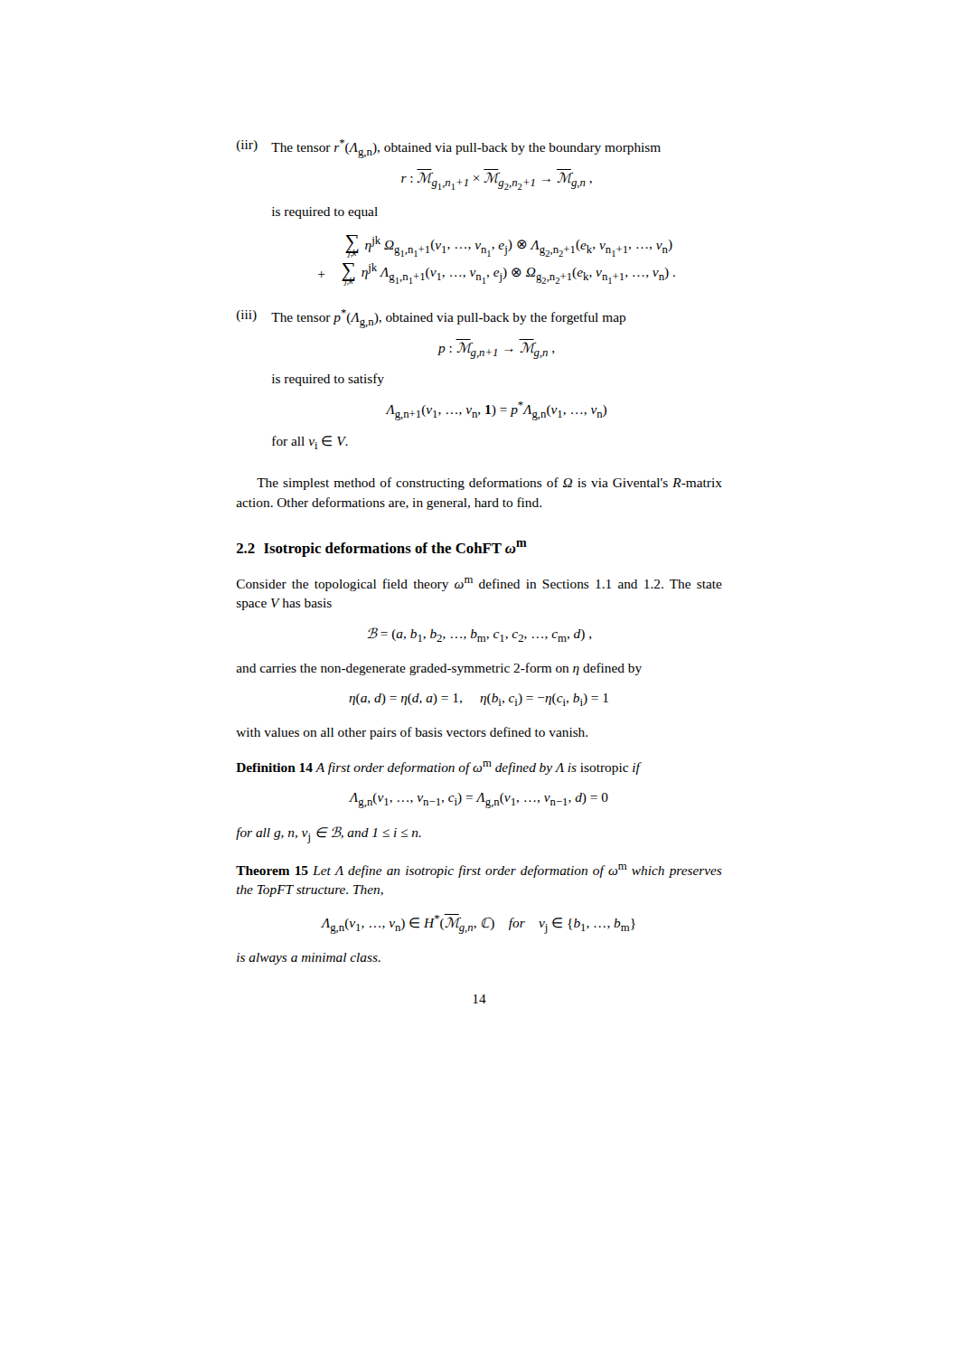(iir)
The tensor r*(Λg,n), obtained via pull-back by the boundary morphism
r : ℳg1,n1+1 × ℳg2,n2+1 → ℳg,n ,
is required to equal
∑j,k ηjk Ωg1,n1+1(v1, …, vn1, ej) ⊗ Λg2,n2+1(ek, vn1+1, …, vn)
+
∑j,k ηjk Λg1,n1+1(v1, …, vn1, ej) ⊗ Ωg2,n2+1(ek, vn1+1, …, vn) .
(iii)
The tensor p*(Λg,n), obtained via pull-back by the forgetful map
p : ℳg,n+1 → ℳg,n ,
is required to satisfy
Λg,n+1(v1, …, vn, 1) = p*Λg,n(v1, …, vn)
for all vi ∈ V.
The simplest method of constructing deformations of Ω is via Givental's R-matrix action. Other deformations are, in general, hard to find.
2.2 Isotropic deformations of the CohFT ωm
Consider the topological field theory ωm defined in Sections 1.1 and 1.2. The state space V has basis
ℬ = (a, b1, b2, …, bm, c1, c2, …, cm, d) ,
and carries the non-degenerate graded-symmetric 2-form on η defined by
η(a, d) = η(d, a) = 1, η(bi, ci) = −η(ci, bi) = 1
with values on all other pairs of basis vectors defined to vanish.
Definition 14 A first order deformation of ωm defined by Λ is isotropic if
Λg,n(v1, …, vn−1, ci) = Λg,n(v1, …, vn−1, d) = 0
for all g, n, vj ∈ ℬ, and 1 ≤ i ≤ n.
Theorem 15 Let Λ define an isotropic first order deformation of ωm which preserves the TopFT structure. Then,
Λg,n(v1, …, vn) ∈ H*(ℳg,n, ℂ) for vj ∈ {b1, …, bm}
is always a minimal class.
14